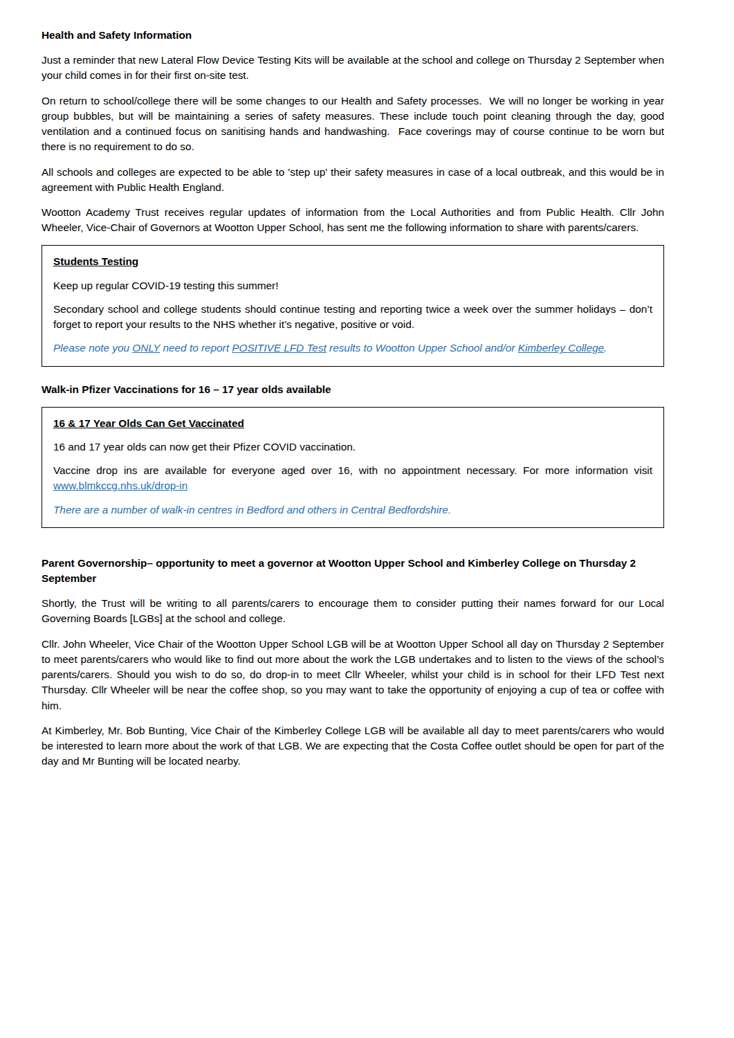Health and Safety Information
Just a reminder that new Lateral Flow Device Testing Kits will be available at the school and college on Thursday 2 September when your child comes in for their first on-site test.
On return to school/college there will be some changes to our Health and Safety processes. We will no longer be working in year group bubbles, but will be maintaining a series of safety measures. These include touch point cleaning through the day, good ventilation and a continued focus on sanitising hands and handwashing. Face coverings may of course continue to be worn but there is no requirement to do so.
All schools and colleges are expected to be able to 'step up' their safety measures in case of a local outbreak, and this would be in agreement with Public Health England.
Wootton Academy Trust receives regular updates of information from the Local Authorities and from Public Health. Cllr John Wheeler, Vice-Chair of Governors at Wootton Upper School, has sent me the following information to share with parents/carers.
Students Testing
Keep up regular COVID-19 testing this summer!
Secondary school and college students should continue testing and reporting twice a week over the summer holidays – don’t forget to report your results to the NHS whether it’s negative, positive or void.
Please note you ONLY need to report POSITIVE LFD Test results to Wootton Upper School and/or Kimberley College.
Walk-in Pfizer Vaccinations for 16 – 17 year olds available
16 & 17 Year Olds Can Get Vaccinated
16 and 17 year olds can now get their Pfizer COVID vaccination.
Vaccine drop ins are available for everyone aged over 16, with no appointment necessary. For more information visit www.blmkccg.nhs.uk/drop-in
There are a number of walk-in centres in Bedford and others in Central Bedfordshire.
Parent Governorship– opportunity to meet a governor at Wootton Upper School and Kimberley College on Thursday 2 September
Shortly, the Trust will be writing to all parents/carers to encourage them to consider putting their names forward for our Local Governing Boards [LGBs] at the school and college.
Cllr. John Wheeler, Vice Chair of the Wootton Upper School LGB will be at Wootton Upper School all day on Thursday 2 September to meet parents/carers who would like to find out more about the work the LGB undertakes and to listen to the views of the school’s parents/carers. Should you wish to do so, do drop-in to meet Cllr Wheeler, whilst your child is in school for their LFD Test next Thursday. Cllr Wheeler will be near the coffee shop, so you may want to take the opportunity of enjoying a cup of tea or coffee with him.
At Kimberley, Mr. Bob Bunting, Vice Chair of the Kimberley College LGB will be available all day to meet parents/carers who would be interested to learn more about the work of that LGB. We are expecting that the Costa Coffee outlet should be open for part of the day and Mr Bunting will be located nearby.